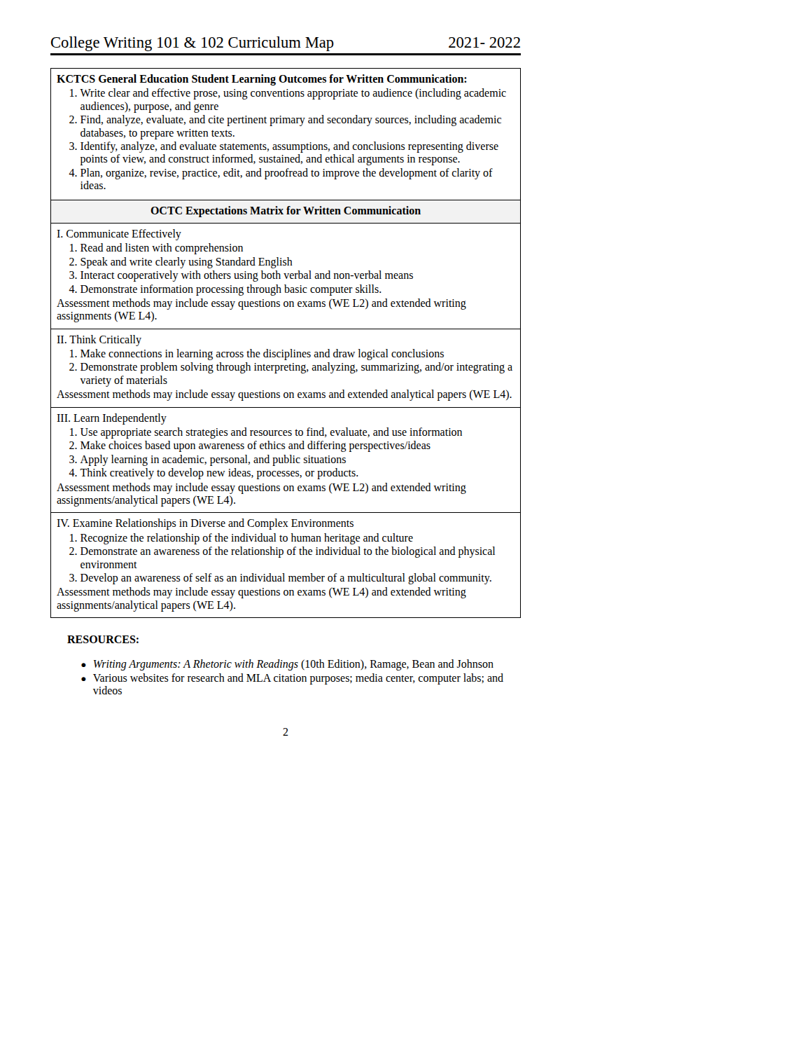College Writing 101 & 102 Curriculum Map 2021- 2022
| KCTCS General Education Student Learning Outcomes for Written Communication: Write clear and effective prose, using conventions appropriate to audience (including academic audiences), purpose, and genre Find, analyze, evaluate, and cite pertinent primary and secondary sources, including academic databases, to prepare written texts. Identify, analyze, and evaluate statements, assumptions, and conclusions representing diverse points of view, and construct informed, sustained, and ethical arguments in response. Plan, organize, revise, practice, edit, and proofread to improve the development of clarity of ideas. |
| OCTC Expectations Matrix for Written Communication |
| I. Communicate Effectively Read and listen with comprehension Speak and write clearly using Standard English Interact cooperatively with others using both verbal and non-verbal means Demonstrate information processing through basic computer skills. Assessment methods may include essay questions on exams (WE L2) and extended writing assignments (WE L4). |
| II. Think Critically Make connections in learning across the disciplines and draw logical conclusions Demonstrate problem solving through interpreting, analyzing, summarizing, and/or integrating a variety of materials Assessment methods may include essay questions on exams and extended analytical papers (WE L4). |
| III. Learn Independently Use appropriate search strategies and resources to find, evaluate, and use information Make choices based upon awareness of ethics and differing perspectives/ideas Apply learning in academic, personal, and public situations Think creatively to develop new ideas, processes, or products. Assessment methods may include essay questions on exams (WE L2) and extended writing assignments/analytical papers (WE L4). |
| IV. Examine Relationships in Diverse and Complex Environments Recognize the relationship of the individual to human heritage and culture Demonstrate an awareness of the relationship of the individual to the biological and physical environment Develop an awareness of self as an individual member of a multicultural global community. Assessment methods may include essay questions on exams (WE L4) and extended writing assignments/analytical papers (WE L4). |
RESOURCES:
Writing Arguments: A Rhetoric with Readings (10th Edition), Ramage, Bean and Johnson
Various websites for research and MLA citation purposes; media center, computer labs; and videos
2